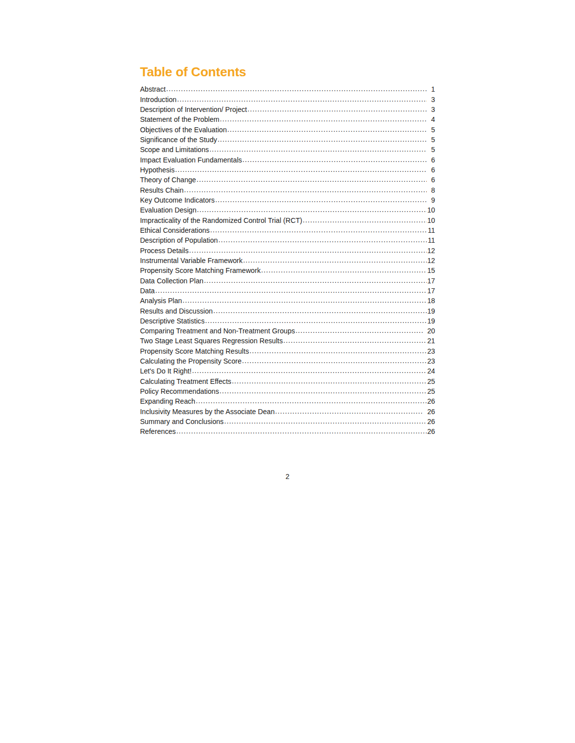Table of Contents
Abstract.................................................................................................................................. 1
Introduction............................................................................................................................. 3
Description of Intervention/ Project............................................................................. 3
Statement of the Problem......................................................................................... 4
Objectives of the Evaluation....................................................................................... 5
Significance of the Study........................................................................................... 5
Scope and Limitations.............................................................................................. 5
Impact Evaluation Fundamentals....................................................................................... 6
Hypothesis............................................................................................................. 6
Theory of Change.................................................................................................. 6
Results Chain....................................................................................................... 8
Key Outcome Indicators........................................................................................... 9
Evaluation Design..................................................................................................... 10
Impracticality of the Randomized Control Trial (RCT)..................................................... 10
Ethical Considerations.............................................................................................. 11
Description of Population.......................................................................................... 11
Process Details.................................................................................................... 12
Instrumental Variable Framework.............................................................................. 12
Propensity Score Matching Framework......................................................................... 15
Data Collection Plan.................................................................................................... 17
Data................................................................................................................... 17
Analysis Plan....................................................................................................... 18
Results and Discussion................................................................................................ 19
Descriptive Statistics............................................................................................... 19
Comparing Treatment and Non-Treatment Groups.................................................... 20
Two Stage Least Squares Regression Results................................................................ 21
Propensity Score Matching Results............................................................................ 23
Calculating the Propensity Score............................................................................. 23
Let's Do It Right!................................................................................................... 24
Calculating Treatment Effects.................................................................................. 25
Policy Recommendations.............................................................................................. 25
Expanding Reach.................................................................................................. 26
Inclusivity Measures by the Associate Dean............................................................ 26
Summary and Conclusions............................................................................................ 26
References............................................................................................................. 26
2